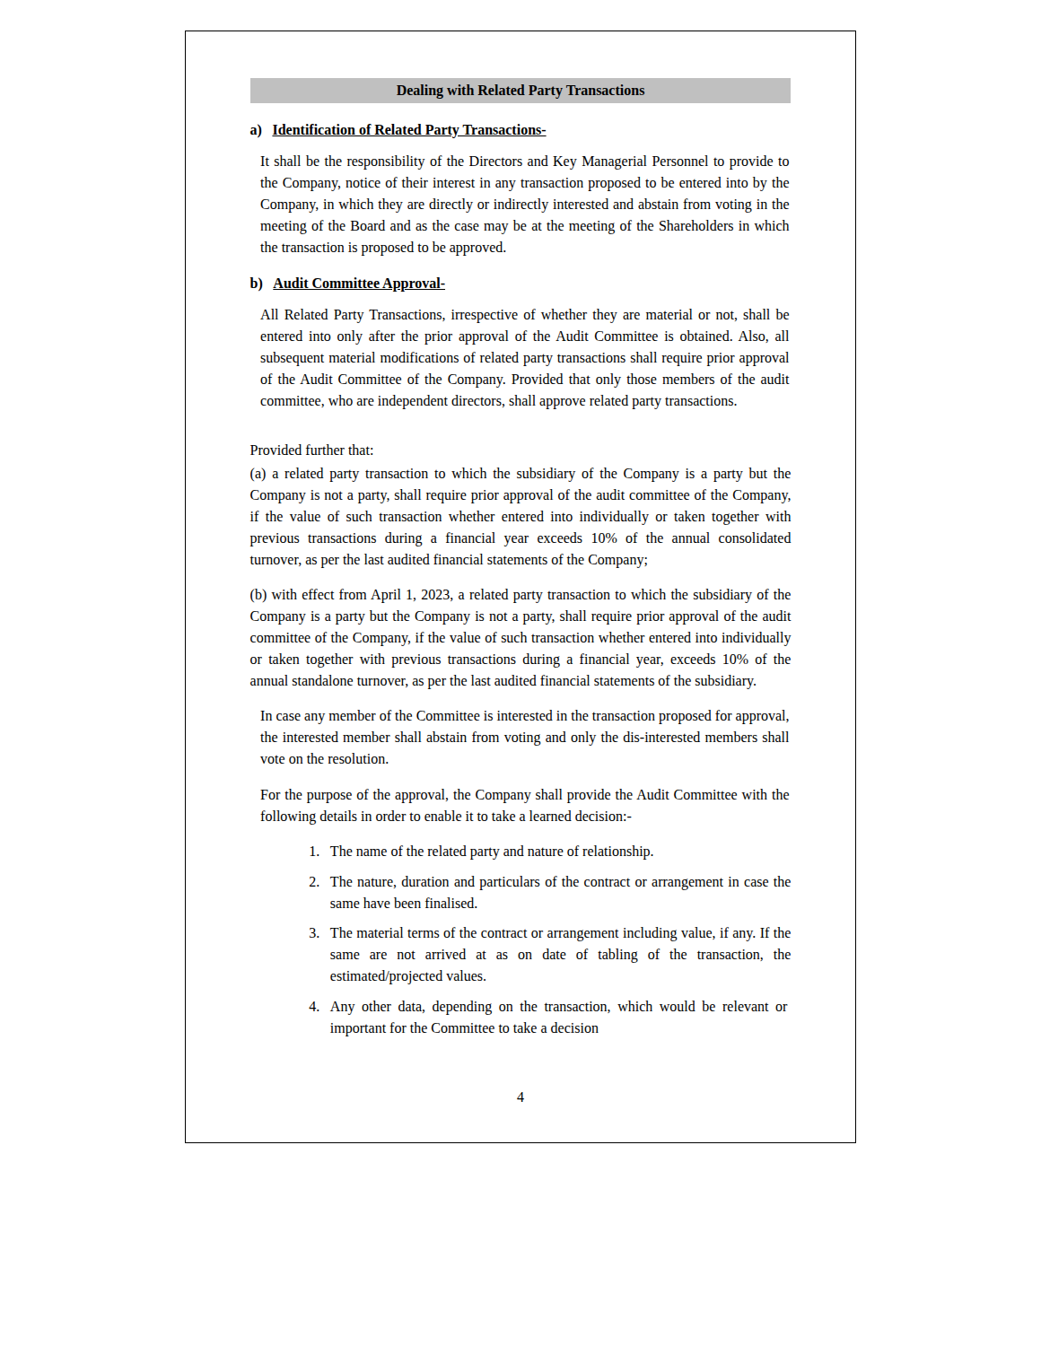Dealing with Related Party Transactions
a) Identification of Related Party Transactions-
It shall be the responsibility of the Directors and Key Managerial Personnel to provide to the Company, notice of their interest in any transaction proposed to be entered into by the Company, in which they are directly or indirectly interested and abstain from voting in the meeting of the Board and as the case may be at the meeting of the Shareholders in which the transaction is proposed to be approved.
b) Audit Committee Approval-
All Related Party Transactions, irrespective of whether they are material or not, shall be entered into only after the prior approval of the Audit Committee is obtained. Also, all subsequent material modifications of related party transactions shall require prior approval of the Audit Committee of the Company. Provided that only those members of the audit committee, who are independent directors, shall approve related party transactions.
Provided further that:
(a) a related party transaction to which the subsidiary of the Company is a party but the Company is not a party, shall require prior approval of the audit committee of the Company, if the value of such transaction whether entered into individually or taken together with previous transactions during a financial year exceeds 10% of the annual consolidated turnover, as per the last audited financial statements of the Company;
(b) with effect from April 1, 2023, a related party transaction to which the subsidiary of the Company is a party but the Company is not a party, shall require prior approval of the audit committee of the Company, if the value of such transaction whether entered into individually or taken together with previous transactions during a financial year, exceeds 10% of the annual standalone turnover, as per the last audited financial statements of the subsidiary.
In case any member of the Committee is interested in the transaction proposed for approval, the interested member shall abstain from voting and only the dis-interested members shall vote on the resolution.
For the purpose of the approval, the Company shall provide the Audit Committee with the following details in order to enable it to take a learned decision:-
The name of the related party and nature of relationship.
The nature, duration and particulars of the contract or arrangement in case the same have been finalised.
The material terms of the contract or arrangement including value, if any. If the same are not arrived at as on date of tabling of the transaction, the estimated/projected values.
Any other data, depending on the transaction, which would be relevant or important for the Committee to take a decision
4